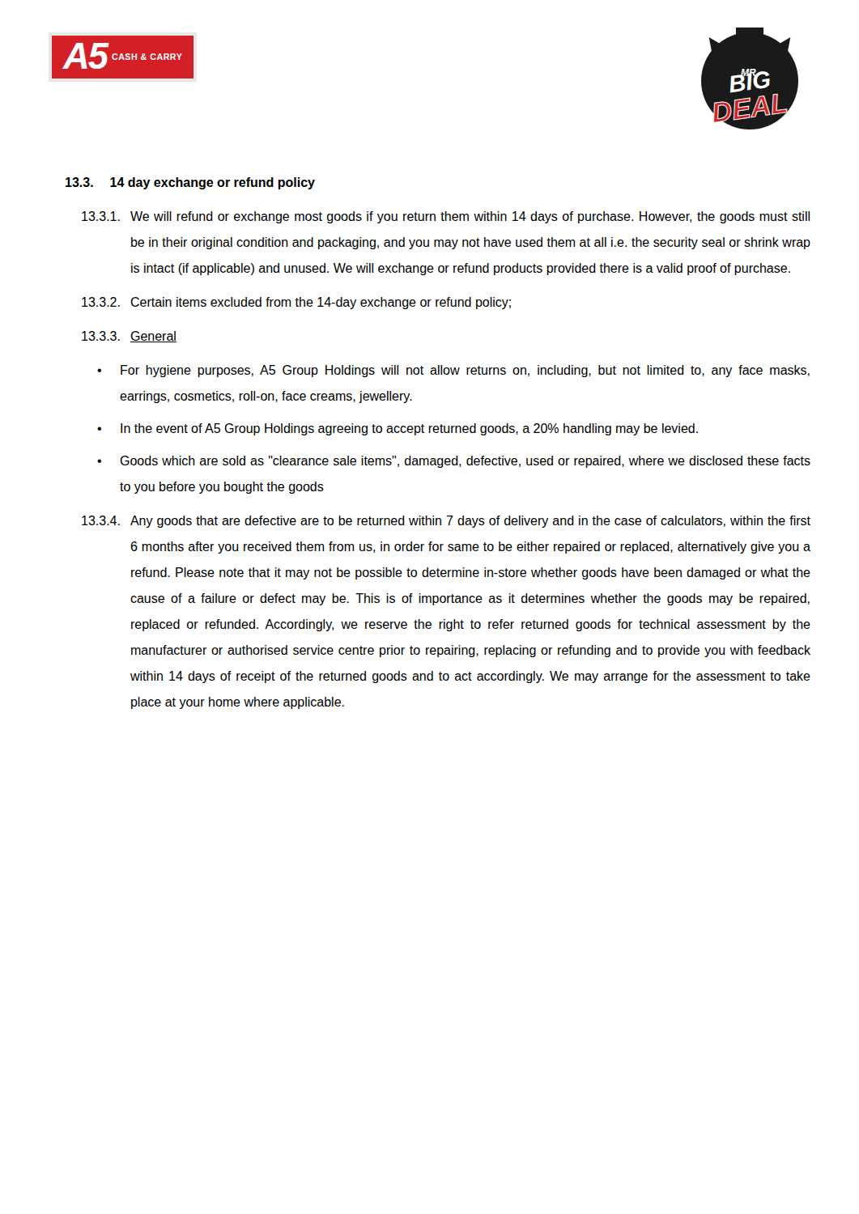A5 CASH & CARRY
MR.
BIG
DEAL
13.3. 14 day exchange or refund policy
13.3.1. We will refund or exchange most goods if you return them within 14 days of purchase. However, the goods must still be in their original condition and packaging, and you may not have used them at all i.e. the security seal or shrink wrap is intact (if applicable) and unused. We will exchange or refund products provided there is a valid proof of purchase.
13.3.2. Certain items excluded from the 14-day exchange or refund policy;
13.3.3. General
For hygiene purposes, A5 Group Holdings will not allow returns on, including, but not limited to, any face masks, earrings, cosmetics, roll-on, face creams, jewellery.
In the event of A5 Group Holdings agreeing to accept returned goods, a 20% handling may be levied.
Goods which are sold as "clearance sale items", damaged, defective, used or repaired, where we disclosed these facts to you before you bought the goods
13.3.4. Any goods that are defective are to be returned within 7 days of delivery and in the case of calculators, within the first 6 months after you received them from us, in order for same to be either repaired or replaced, alternatively give you a refund. Please note that it may not be possible to determine in-store whether goods have been damaged or what the cause of a failure or defect may be. This is of importance as it determines whether the goods may be repaired, replaced or refunded. Accordingly, we reserve the right to refer returned goods for technical assessment by the manufacturer or authorised service centre prior to repairing, replacing or refunding and to provide you with feedback within 14 days of receipt of the returned goods and to act accordingly. We may arrange for the assessment to take place at your home where applicable.